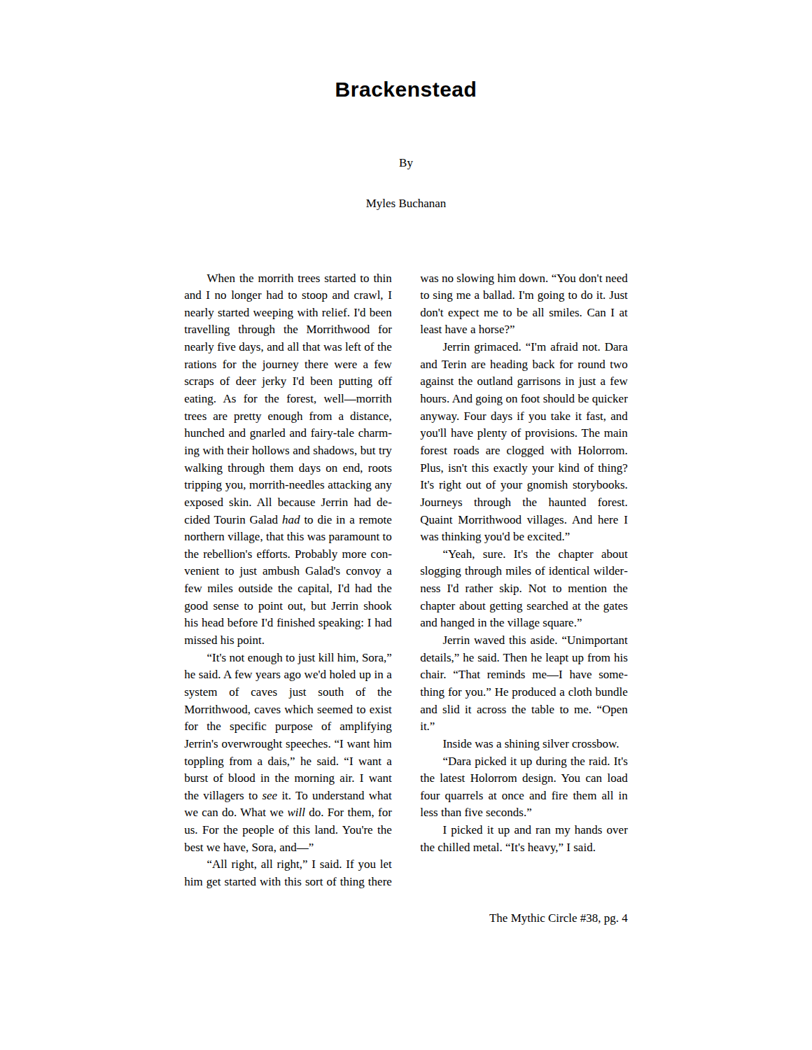Brackenstead
By
Myles Buchanan
When the morrith trees started to thin and I no longer had to stoop and crawl, I nearly started weeping with relief. I'd been travelling through the Morrithwood for nearly five days, and all that was left of the rations for the journey there were a few scraps of deer jerky I'd been putting off eating. As for the forest, well—morrith trees are pretty enough from a distance, hunched and gnarled and fairy-tale charming with their hollows and shadows, but try walking through them days on end, roots tripping you, morrith-needles attacking any exposed skin. All because Jerrin had decided Tourin Galad had to die in a remote northern village, that this was paramount to the rebellion's efforts. Probably more convenient to just ambush Galad's convoy a few miles outside the capital, I'd had the good sense to point out, but Jerrin shook his head before I'd finished speaking: I had missed his point.
“It's not enough to just kill him, Sora,” he said. A few years ago we'd holed up in a system of caves just south of the Morrithwood, caves which seemed to exist for the specific purpose of amplifying Jerrin's overwrought speeches. “I want him toppling from a dais,” he said. “I want a burst of blood in the morning air. I want the villagers to see it. To understand what we can do. What we will do. For them, for us. For the people of this land. You're the best we have, Sora, and—”
“All right, all right,” I said. If you let him get started with this sort of thing there was no slowing him down. “You don't need to sing me a ballad. I'm going to do it. Just don't expect me to be all smiles. Can I at least have a horse?”
Jerrin grimaced. “I'm afraid not. Dara and Terin are heading back for round two against the outland garrisons in just a few hours. And going on foot should be quicker anyway. Four days if you take it fast, and you'll have plenty of provisions. The main forest roads are clogged with Holorrom. Plus, isn't this exactly your kind of thing? It's right out of your gnomish storybooks. Journeys through the haunted forest. Quaint Morrithwood villages. And here I was thinking you'd be excited.”
“Yeah, sure. It's the chapter about slogging through miles of identical wilderness I'd rather skip. Not to mention the chapter about getting searched at the gates and hanged in the village square.”
Jerrin waved this aside. “Unimportant details,” he said. Then he leapt up from his chair. “That reminds me—I have something for you.” He produced a cloth bundle and slid it across the table to me. “Open it.”
Inside was a shining silver crossbow.
“Dara picked it up during the raid. It's the latest Holorrom design. You can load four quarrels at once and fire them all in less than five seconds.”
I picked it up and ran my hands over the chilled metal. “It's heavy,” I said.
The Mythic Circle #38, pg. 4